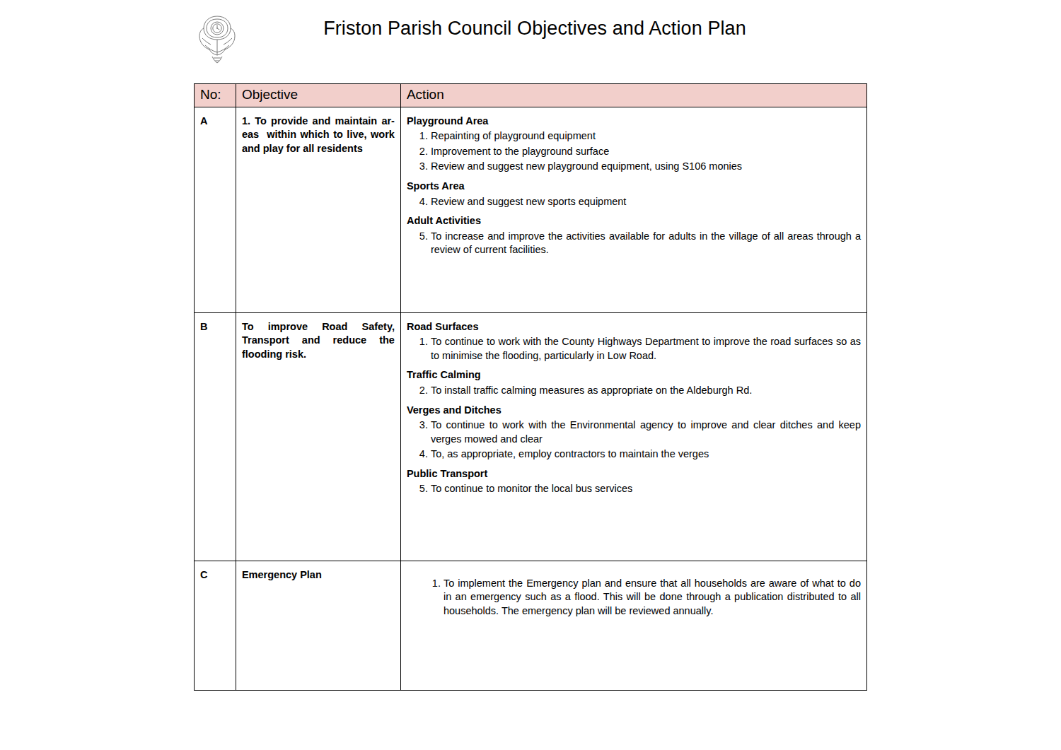Friston Parish Council Objectives and Action Plan
| No: | Objective | Action |
| --- | --- | --- |
| A | 1. To provide and maintain areas within which to live, work and play for all residents | Playground Area Repainting of playground equipment Improvement to the playground surface Review and suggest new playground equipment, using S106 monies Sports Area Review and suggest new sports equipment Adult Activities To increase and improve the activities available for adults in the village of all areas through a review of current facilities. |
| B | To improve Road Safety, Transport and reduce the flooding risk. | Road Surfaces To continue to work with the County Highways Department to improve the road surfaces so as to minimise the flooding, particularly in Low Road. Traffic Calming To install traffic calming measures as appropriate on the Aldeburgh Rd. Verges and Ditches To continue to work with the Environmental agency to improve and clear ditches and keep verges mowed and clear To, as appropriate, employ contractors to maintain the verges Public Transport To continue to monitor the local bus services |
| C | Emergency Plan | To implement the Emergency plan and ensure that all households are aware of what to do in an emergency such as a flood. This will be done through a publication distributed to all households. The emergency plan will be reviewed annually. |